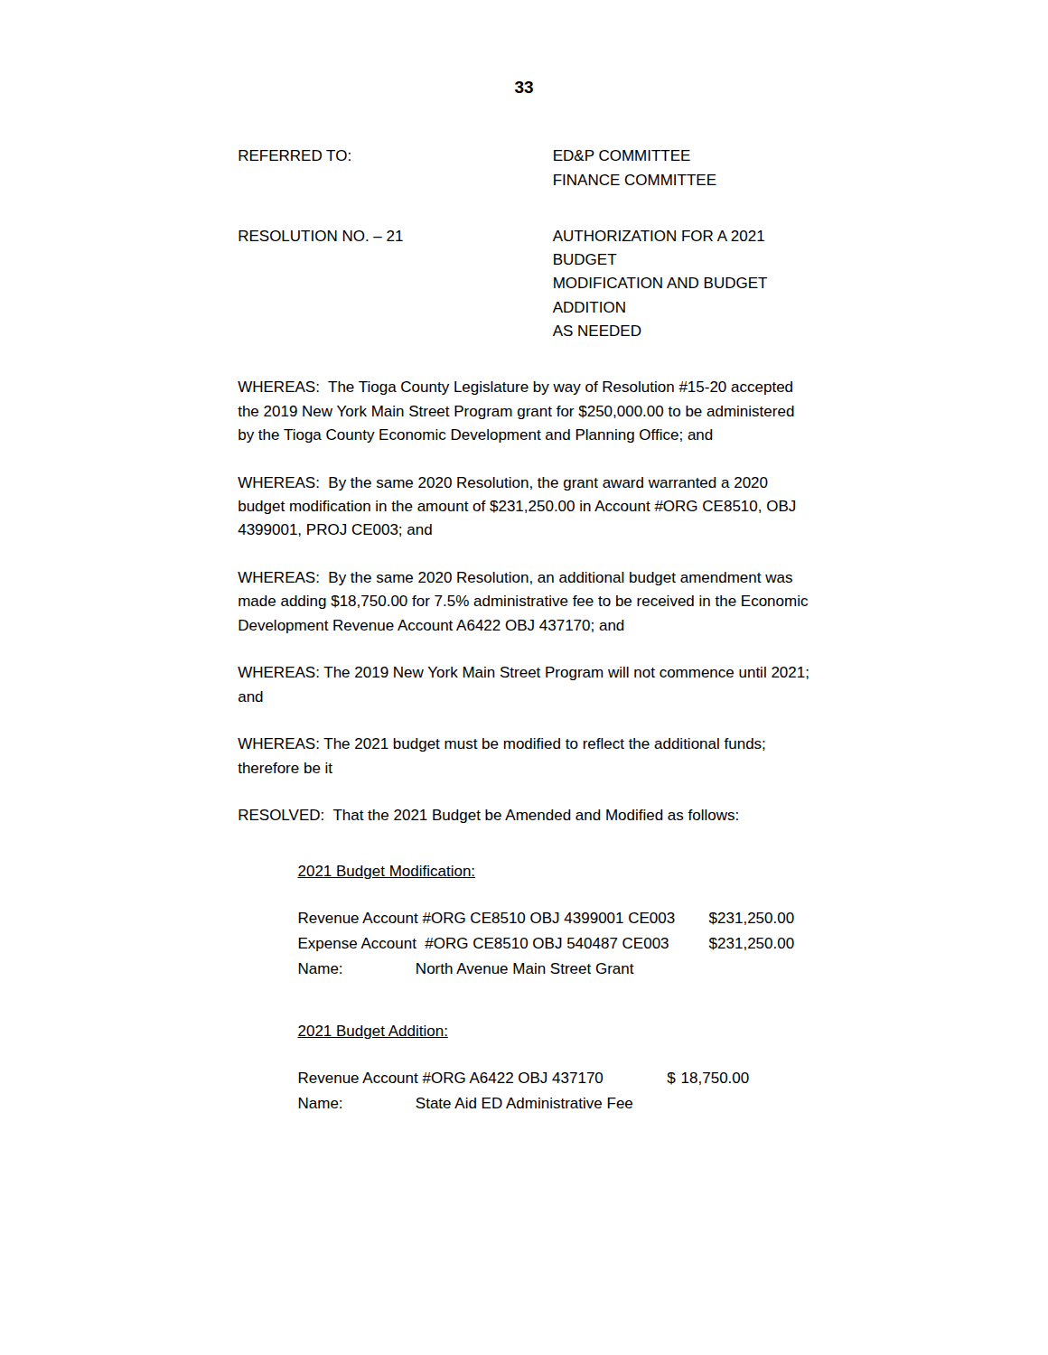33
REFERRED TO:
ED&P COMMITTEE
FINANCE COMMITTEE
RESOLUTION NO. – 21
AUTHORIZATION FOR A 2021 BUDGET
MODIFICATION AND BUDGET ADDITION
AS NEEDED
WHEREAS: The Tioga County Legislature by way of Resolution #15-20 accepted the 2019 New York Main Street Program grant for $250,000.00 to be administered by the Tioga County Economic Development and Planning Office; and
WHEREAS: By the same 2020 Resolution, the grant award warranted a 2020 budget modification in the amount of $231,250.00 in Account #ORG CE8510, OBJ 4399001, PROJ CE003; and
WHEREAS: By the same 2020 Resolution, an additional budget amendment was made adding $18,750.00 for 7.5% administrative fee to be received in the Economic Development Revenue Account A6422 OBJ 437170; and
WHEREAS: The 2019 New York Main Street Program will not commence until 2021; and
WHEREAS: The 2021 budget must be modified to reflect the additional funds; therefore be it
RESOLVED: That the 2021 Budget be Amended and Modified as follows:
2021 Budget Modification:
| Revenue Account #ORG CE8510 OBJ 4399001 CE003 | $231,250.00 |
| Expense Account #ORG CE8510 OBJ 540487 CE003 | $231,250.00 |
| Name: North Avenue Main Street Grant | |
2021 Budget Addition:
| Revenue Account #ORG A6422 OBJ 437170 | $ | 18,750.00 |
| Name: State Aid ED Administrative Fee | | |